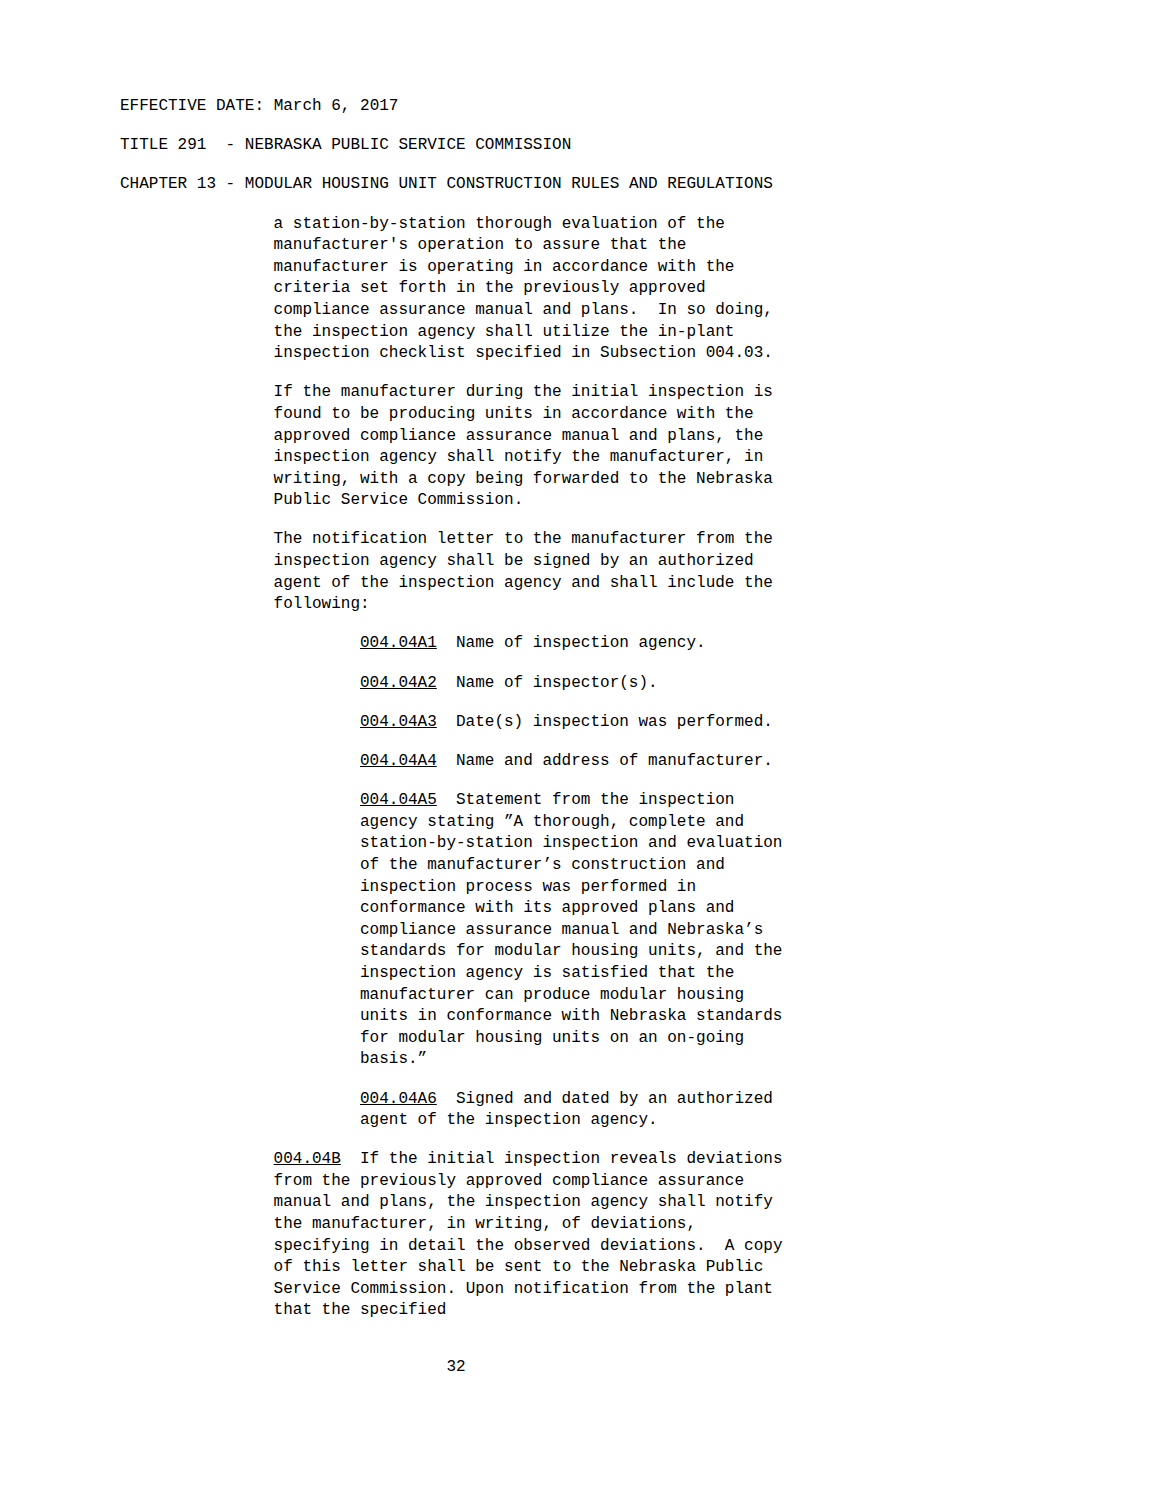EFFECTIVE DATE: March 6, 2017
TITLE 291 - NEBRASKA PUBLIC SERVICE COMMISSION
CHAPTER 13 - MODULAR HOUSING UNIT CONSTRUCTION RULES AND REGULATIONS
a station-by-station thorough evaluation of the manufacturer's operation to assure that the manufacturer is operating in accordance with the criteria set forth in the previously approved compliance assurance manual and plans. In so doing, the inspection agency shall utilize the in-plant inspection checklist specified in Subsection 004.03.
If the manufacturer during the initial inspection is found to be producing units in accordance with the approved compliance assurance manual and plans, the inspection agency shall notify the manufacturer, in writing, with a copy being forwarded to the Nebraska Public Service Commission.
The notification letter to the manufacturer from the inspection agency shall be signed by an authorized agent of the inspection agency and shall include the following:
004.04A1 Name of inspection agency.
004.04A2 Name of inspector(s).
004.04A3 Date(s) inspection was performed.
004.04A4 Name and address of manufacturer.
004.04A5 Statement from the inspection agency stating ”A thorough, complete and station-by-station inspection and evaluation of the manufacturer’s construction and inspection process was performed in conformance with its approved plans and compliance assurance manual and Nebraska’s standards for modular housing units, and the inspection agency is satisfied that the manufacturer can produce modular housing units in conformance with Nebraska standards for modular housing units on an on-going basis.”
004.04A6 Signed and dated by an authorized agent of the inspection agency.
004.04B If the initial inspection reveals deviations from the previously approved compliance assurance manual and plans, the inspection agency shall notify the manufacturer, in writing, of deviations, specifying in detail the observed deviations. A copy of this letter shall be sent to the Nebraska Public Service Commission. Upon notification from the plant that the specified
32